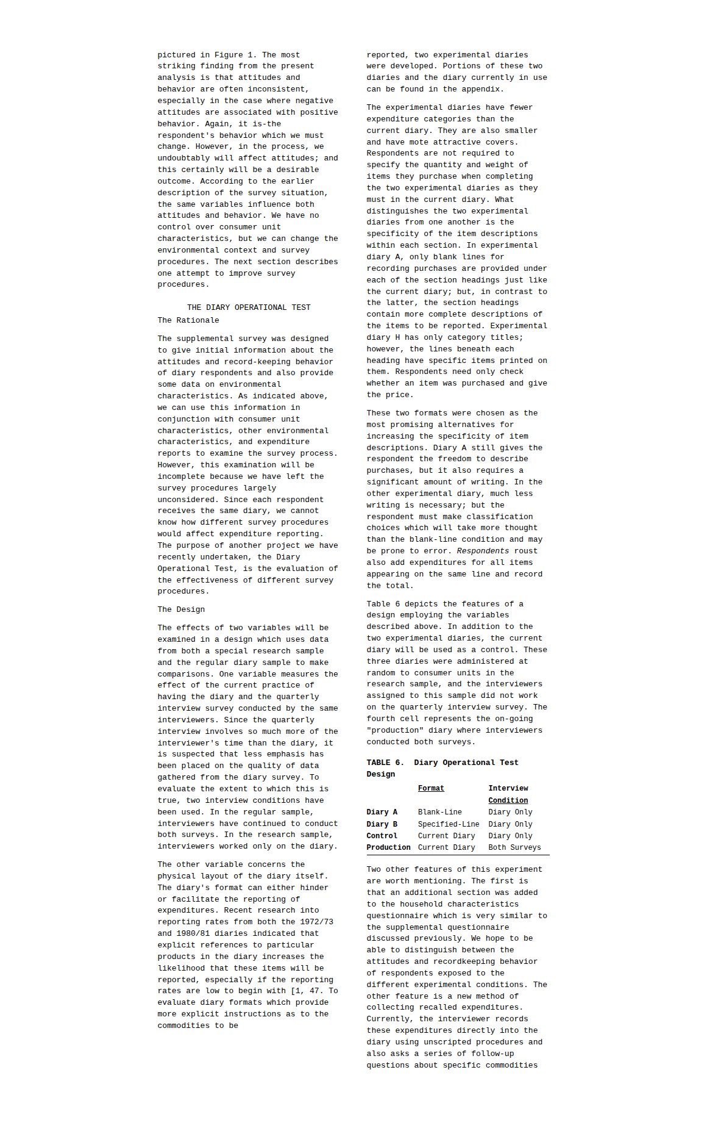pictured in Figure 1. The most striking finding from the present analysis is that attitudes and behavior are often inconsistent, especially in the case where negative attitudes are associated with positive behavior. Again, it is-the respondent's behavior which we must change. However, in the process, we undoubtably will affect attitudes; and this certainly will be a desirable outcome. According to the earlier description of the survey situation, the same variables influence both attitudes and behavior. We have no control over consumer unit characteristics, but we can change the environmental context and survey procedures. The next section describes one attempt to improve survey procedures.
THE DIARY OPERATIONAL TEST
The Rationale
The supplemental survey was designed to give initial information about the attitudes and record-keeping behavior of diary respondents and also provide some data on environmental characteristics. As indicated above, we can use this information in conjunction with consumer unit characteristics, other environmental characteristics, and expenditure reports to examine the survey process. However, this examination will be incomplete because we have left the survey procedures largely unconsidered. Since each respondent receives the same diary, we cannot know how different survey procedures would affect expenditure reporting. The purpose of another project we have recently undertaken, the Diary Operational Test, is the evaluation of the effectiveness of different survey procedures.
The Design
The effects of two variables will be examined in a design which uses data from both a special research sample and the regular diary sample to make comparisons. One variable measures the effect of the current practice of having the diary and the quarterly interview survey conducted by the same interviewers. Since the quarterly interview involves so much more of the interviewer's time than the diary, it is suspected that less emphasis has been placed on the quality of data gathered from the diary survey. To evaluate the extent to which this is true, two interview conditions have been used. In the regular sample, interviewers have continued to conduct both surveys. In the research sample, interviewers worked only on the diary.
The other variable concerns the physical layout of the diary itself. The diary's format can either hinder or facilitate the reporting of expenditures. Recent research into reporting rates from both the 1972/73 and 1980/81 diaries indicated that explicit references to particular products in the diary increases the likelihood that these items will be reported, especially if the reporting rates are low to begin with [1, 47. To evaluate diary formats which provide more explicit instructions as to the commodities to be
reported, two experimental diaries were developed. Portions of these two diaries and the diary currently in use can be found in the appendix.
The experimental diaries have fewer expenditure categories than the current diary. They are also smaller and have mote attractive covers. Respondents are not required to specify the quantity and weight of items they purchase when completing the two experimental diaries as they must in the current diary. What distinguishes the two experimental diaries from one another is the specificity of the item descriptions within each section. In experimental diary A, only blank lines for recording purchases are provided under each of the section headings just like the current diary; but, in contrast to the latter, the section headings contain more complete descriptions of the items to be reported. Experimental diary H has only category titles; however, the lines beneath each heading have specific items printed on them. Respondents need only check whether an item was purchased and give the price.
These two formats were chosen as the most promising alternatives for increasing the specificity of item descriptions. Diary A still gives the respondent the freedom to describe purchases, but it also requires a significant amount of writing. In the other experimental diary, much less writing is necessary; but the respondent must make classification choices which will take more thought than the blank-line condition and may be prone to error. Respondents roust also add expenditures for all items appearing on the same line and record the total.
Table 6 depicts the features of a design employing the variables described above. In addition to the two experimental diaries, the current diary will be used as a control. These three diaries were administered at random to consumer units in the research sample, and the interviewers assigned to this sample did not work on the quarterly interview survey. The fourth cell represents the on-going "production" diary where interviewers conducted both surveys.
TABLE 6. Diary Operational Test Design
| | Format | Interview |
| --- | --- | --- |
| | | Condition |
| Diary A | Blank-Line | Diary Only |
| Diary B | Specified-Line | Diary Only |
| Control | Current Diary | Diary Only |
| Production | Current Diary | Both Surveys |
Two other features of this experiment are worth mentioning. The first is that an additional section was added to the household characteristics questionnaire which is very similar to the supplemental questionnaire discussed previously. We hope to be able to distinguish between the attitudes and recordkeeping behavior of respondents exposed to the different experimental conditions. The other feature is a new method of collecting recalled expenditures. Currently, the interviewer records these expenditures directly into the diary using unscripted procedures and also asks a series of follow-up questions about specific commodities